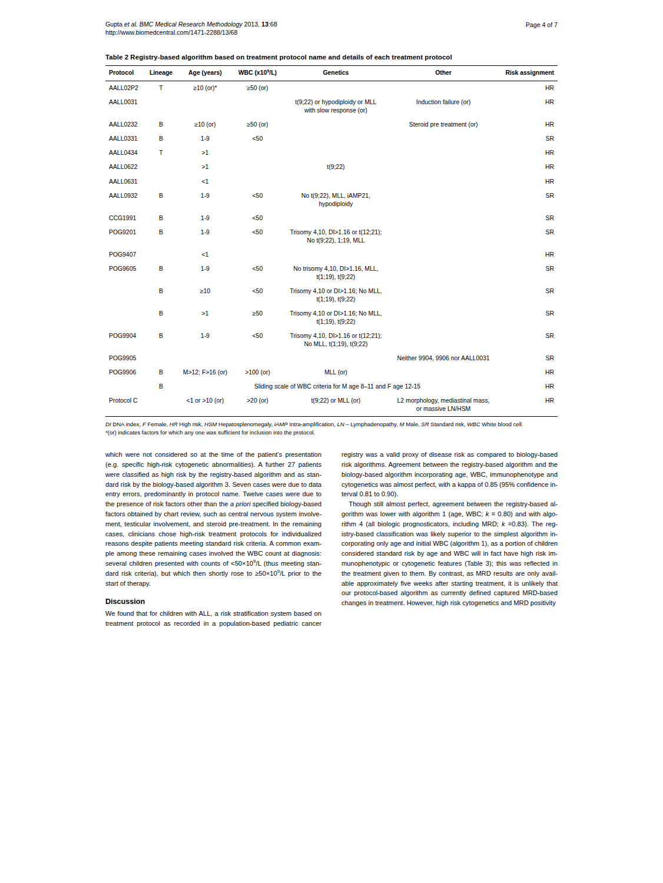Gupta et al. BMC Medical Research Methodology 2013, 13:68
http://www.biomedcentral.com/1471-2288/13/68
Page 4 of 7
Table 2 Registry-based algorithm based on treatment protocol name and details of each treatment protocol
| Protocol | Lineage | Age (years) | WBC (x10 9 /L) | Genetics | Other | Risk assignment |
| --- | --- | --- | --- | --- | --- | --- |
| AALL02P2 | T | ≥10 (or)* | ≥50 (or) | | | HR |
| AALL0031 | | | | t(9;22) or hypodiploidy or MLL with slow response (or) | Induction failure (or) | HR |
| AALL0232 | B | ≥10 (or) | ≥50 (or) | | Steroid pre treatment (or) | HR |
| AALL0331 | B | 1-9 | <50 | | | SR |
| AALL0434 | T | >1 | | | | HR |
| AALL0622 | | >1 | | t(9;22) | | HR |
| AALL0631 | | <1 | | | | HR |
| AALL0932 | B | 1-9 | <50 | No t(9;22), MLL, iAMP21, hypodiploidy | | SR |
| CCG1991 | B | 1-9 | <50 | | | SR |
| POG9201 | B | 1-9 | <50 | Trisomy 4,10, DI>1.16 or t(12;21); No t(9;22), 1;19, MLL | | SR |
| POG9407 | | <1 | | | | HR |
| POG9605 | B | 1-9 | <50 | No trisomy 4,10, DI>1.16, MLL, t(1;19), t(9;22) | | SR |
| | B | ≥10 | <50 | Trisomy 4,10 or DI>1.16; No MLL, t(1;19), t(9;22) | | SR |
| | B | >1 | ≥50 | Trisomy 4,10 or DI>1.16; No MLL, t(1;19), t(9;22) | | SR |
| POG9904 | B | 1-9 | <50 | Trisomy 4,10, DI>1.16 or t(12;21); No MLL, t(1;19), t(9;22) | | SR |
| POG9905 | | | | | Neither 9904, 9906 nor AALL0031 | SR |
| POG9906 | B | M>12; F>16 (or) | >100 (or) | MLL (or) | | HR |
| | B | Sliding scale of WBC criteria for M age 8–11 and F age 12-15 | HR |
| Protocol C | | <1 or >10 (or) | >20 (or) | t(9;22) or MLL (or) | L2 morphology, mediastinal mass, or massive LN/HSM | HR |
DI DNA index, F Female, HR High risk, HSM Hepatosplenomegaly, iAMP Intra-amplification, LN – Lymphadenopathy, M Male, SR Standard risk, WBC White blood cell.
*(or) indicates factors for which any one was sufficient for inclusion into the protocol.
which were not considered so at the time of the patient’s presentation (e.g. specific high-risk cytogenetic abnormalities). A further 27 patients were classified as high risk by the registry-based algorithm and as standard risk by the biology-based algorithm 3. Seven cases were due to data entry errors, predominantly in protocol name. Twelve cases were due to the presence of risk factors other than the a priori specified biology-based factors obtained by chart review, such as central nervous system involvement, testicular involvement, and steroid pre-treatment. In the remaining cases, clinicians chose high-risk treatment protocols for individualized reasons despite patients meeting standard risk criteria. A common example among these remaining cases involved the WBC count at diagnosis: several children presented with counts of <50×109/L (thus meeting standard risk criteria), but which then shortly rose to ≥50×109/L prior to the start of therapy.
Discussion
We found that for children with ALL, a risk stratification system based on treatment protocol as recorded in a population-based pediatric cancer registry was a valid proxy of disease risk as compared to biology-based risk algorithms. Agreement between the registry-based algorithm and the biology-based algorithm incorporating age, WBC, immunophenotype and cytogenetics was almost perfect, with a kappa of 0.85 (95% confidence interval 0.81 to 0.90).
Though still almost perfect, agreement between the registry-based algorithm was lower with algorithm 1 (age, WBC; k = 0.80) and with algorithm 4 (all biologic prognosticators, including MRD; k =0.83). The registry-based classification was likely superior to the simplest algorithm incorporating only age and initial WBC (algorithm 1), as a portion of children considered standard risk by age and WBC will in fact have high risk immunophenotypic or cytogenetic features (Table 3); this was reflected in the treatment given to them. By contrast, as MRD results are only available approximately five weeks after starting treatment, it is unlikely that our protocol-based algorithm as currently defined captured MRD-based changes in treatment. However, high risk cytogenetics and MRD positivity